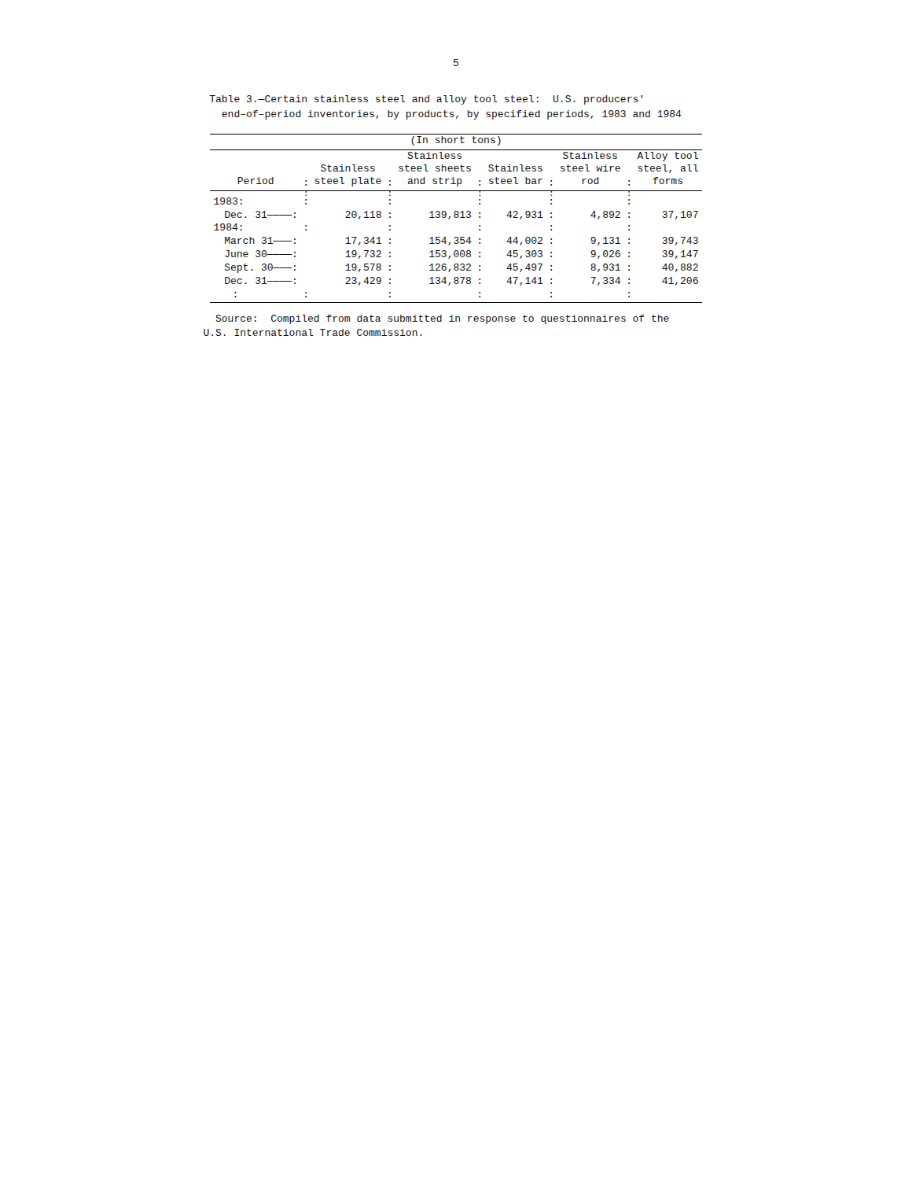5
Table 3.—Certain stainless steel and alloy tool steel: U.S. producers' end–of–period inventories, by products, by specified periods, 1983 and 1984
(In short tons)
| Period | : | Stainless steel plate | : | Stainless steel sheets and strip | : | Stainless steel bar | : | Stainless steel wire rod | : | Alloy tool steel, all forms |
| --- | --- | --- | --- | --- | --- | --- | --- | --- | --- | --- |
| | : | | : | | : | | : | | : | |
| 1983: | : | | : | | : | | : | | : | |
| Dec. 31 ———— : | | 20,118 | : | 139,813 | : | 42,931 | : | 4,892 | : | 37,107 |
| 1984: | : | | : | | : | | : | | : | |
| March 31 ——— : | | 17,341 | : | 154,354 | : | 44,002 | : | 9,131 | : | 39,743 |
| June 30 ———— : | | 19,732 | : | 153,008 | : | 45,303 | : | 9,026 | : | 39,147 |
| Sept. 30 ——— : | | 19,578 | : | 126,832 | : | 45,497 | : | 8,931 | : | 40,882 |
| Dec. 31 ———— : | | 23,429 | : | 134,878 | : | 47,141 | : | 7,334 | : | 41,206 |
| : | : | | : | | : | | : | | : | |
Source: Compiled from data submitted in response to questionnaires of the U.S. International Trade Commission.